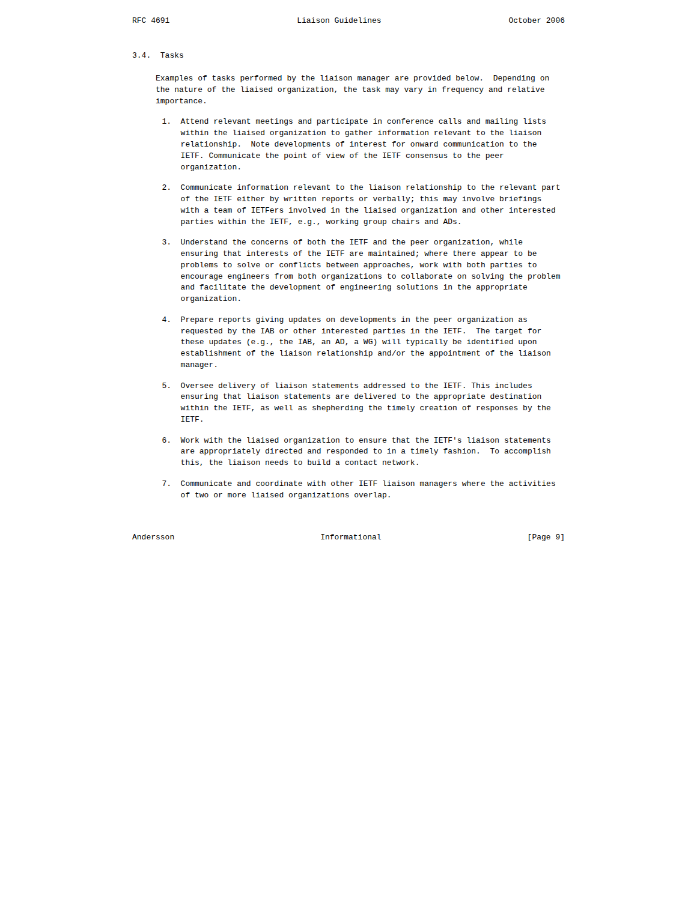RFC 4691 Liaison Guidelines October 2006
3.4. Tasks
Examples of tasks performed by the liaison manager are provided below. Depending on the nature of the liaised organization, the task may vary in frequency and relative importance.
Attend relevant meetings and participate in conference calls and mailing lists within the liaised organization to gather information relevant to the liaison relationship. Note developments of interest for onward communication to the IETF. Communicate the point of view of the IETF consensus to the peer organization.
Communicate information relevant to the liaison relationship to the relevant part of the IETF either by written reports or verbally; this may involve briefings with a team of IETFers involved in the liaised organization and other interested parties within the IETF, e.g., working group chairs and ADs.
Understand the concerns of both the IETF and the peer organization, while ensuring that interests of the IETF are maintained; where there appear to be problems to solve or conflicts between approaches, work with both parties to encourage engineers from both organizations to collaborate on solving the problem and facilitate the development of engineering solutions in the appropriate organization.
Prepare reports giving updates on developments in the peer organization as requested by the IAB or other interested parties in the IETF. The target for these updates (e.g., the IAB, an AD, a WG) will typically be identified upon establishment of the liaison relationship and/or the appointment of the liaison manager.
Oversee delivery of liaison statements addressed to the IETF. This includes ensuring that liaison statements are delivered to the appropriate destination within the IETF, as well as shepherding the timely creation of responses by the IETF.
Work with the liaised organization to ensure that the IETF's liaison statements are appropriately directed and responded to in a timely fashion. To accomplish this, the liaison needs to build a contact network.
Communicate and coordinate with other IETF liaison managers where the activities of two or more liaised organizations overlap.
Andersson Informational [Page 9]